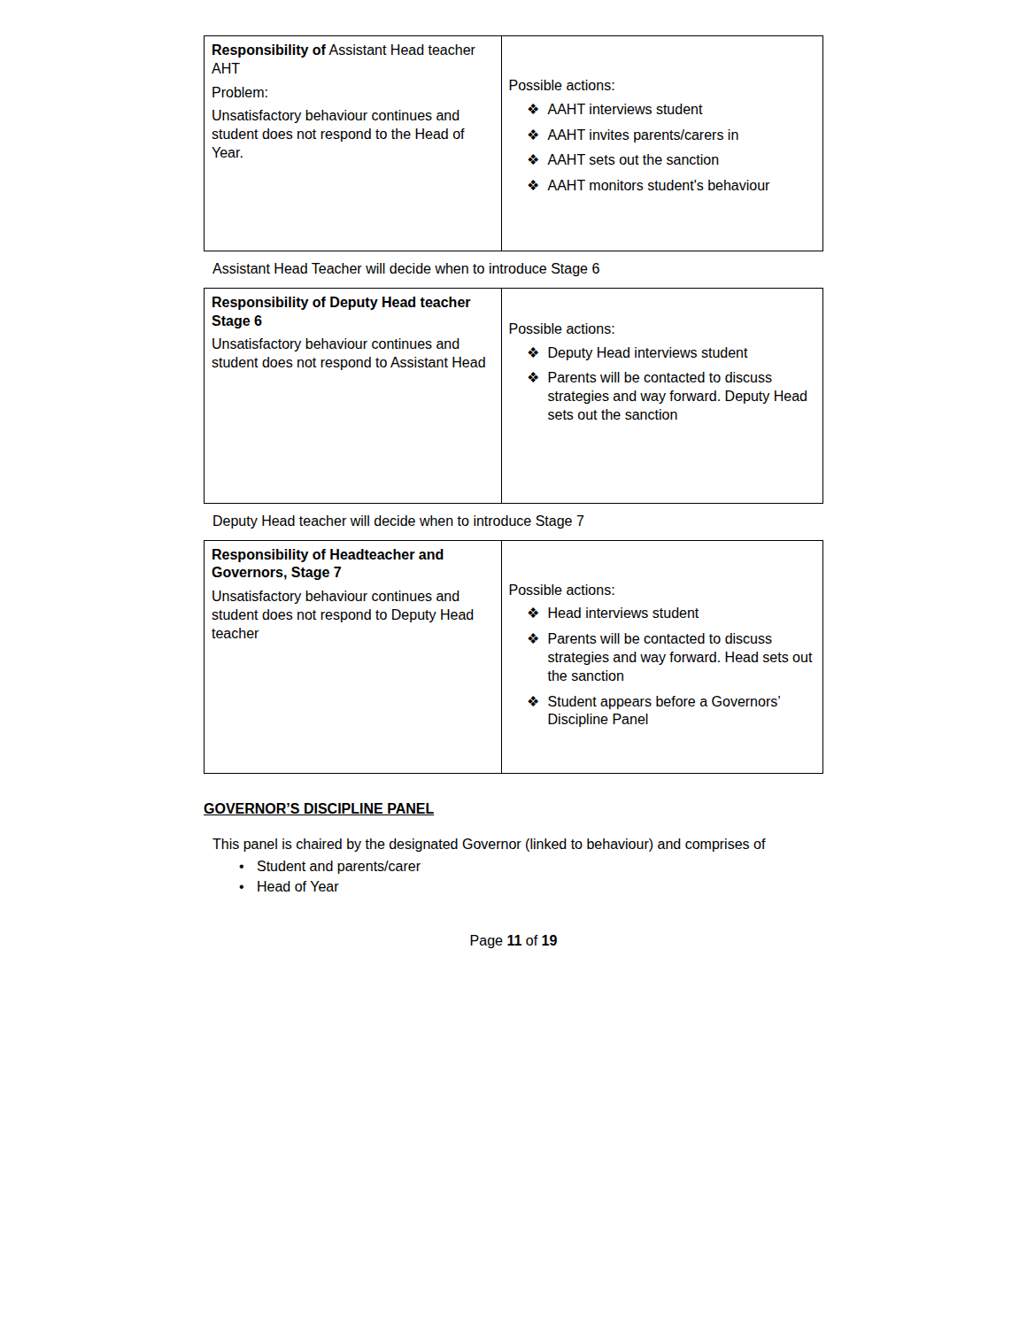| Responsibility of Assistant Head teacher AHT Problem: Unsatisfactory behaviour continues and student does not respond to the Head of Year. | Possible actions: AAHT interviews student AAHT invites parents/carers in AAHT sets out the sanction AAHT monitors student's behaviour |
Assistant Head Teacher will decide when to introduce Stage 6
| Responsibility of Deputy Head teacher Stage 6 Unsatisfactory behaviour continues and student does not respond to Assistant Head | Possible actions: Deputy Head interviews student Parents will be contacted to discuss strategies and way forward. Deputy Head sets out the sanction |
Deputy Head teacher will decide when to introduce Stage 7
| Responsibility of Headteacher and Governors, Stage 7 Unsatisfactory behaviour continues and student does not respond to Deputy Head teacher | Possible actions: Head interviews student Parents will be contacted to discuss strategies and way forward. Head sets out the sanction Student appears before a Governors’ Discipline Panel |
GOVERNOR’S DISCIPLINE PANEL
This panel is chaired by the designated Governor (linked to behaviour) and comprises of
Student and parents/carer
Head of Year
Page 11 of 19